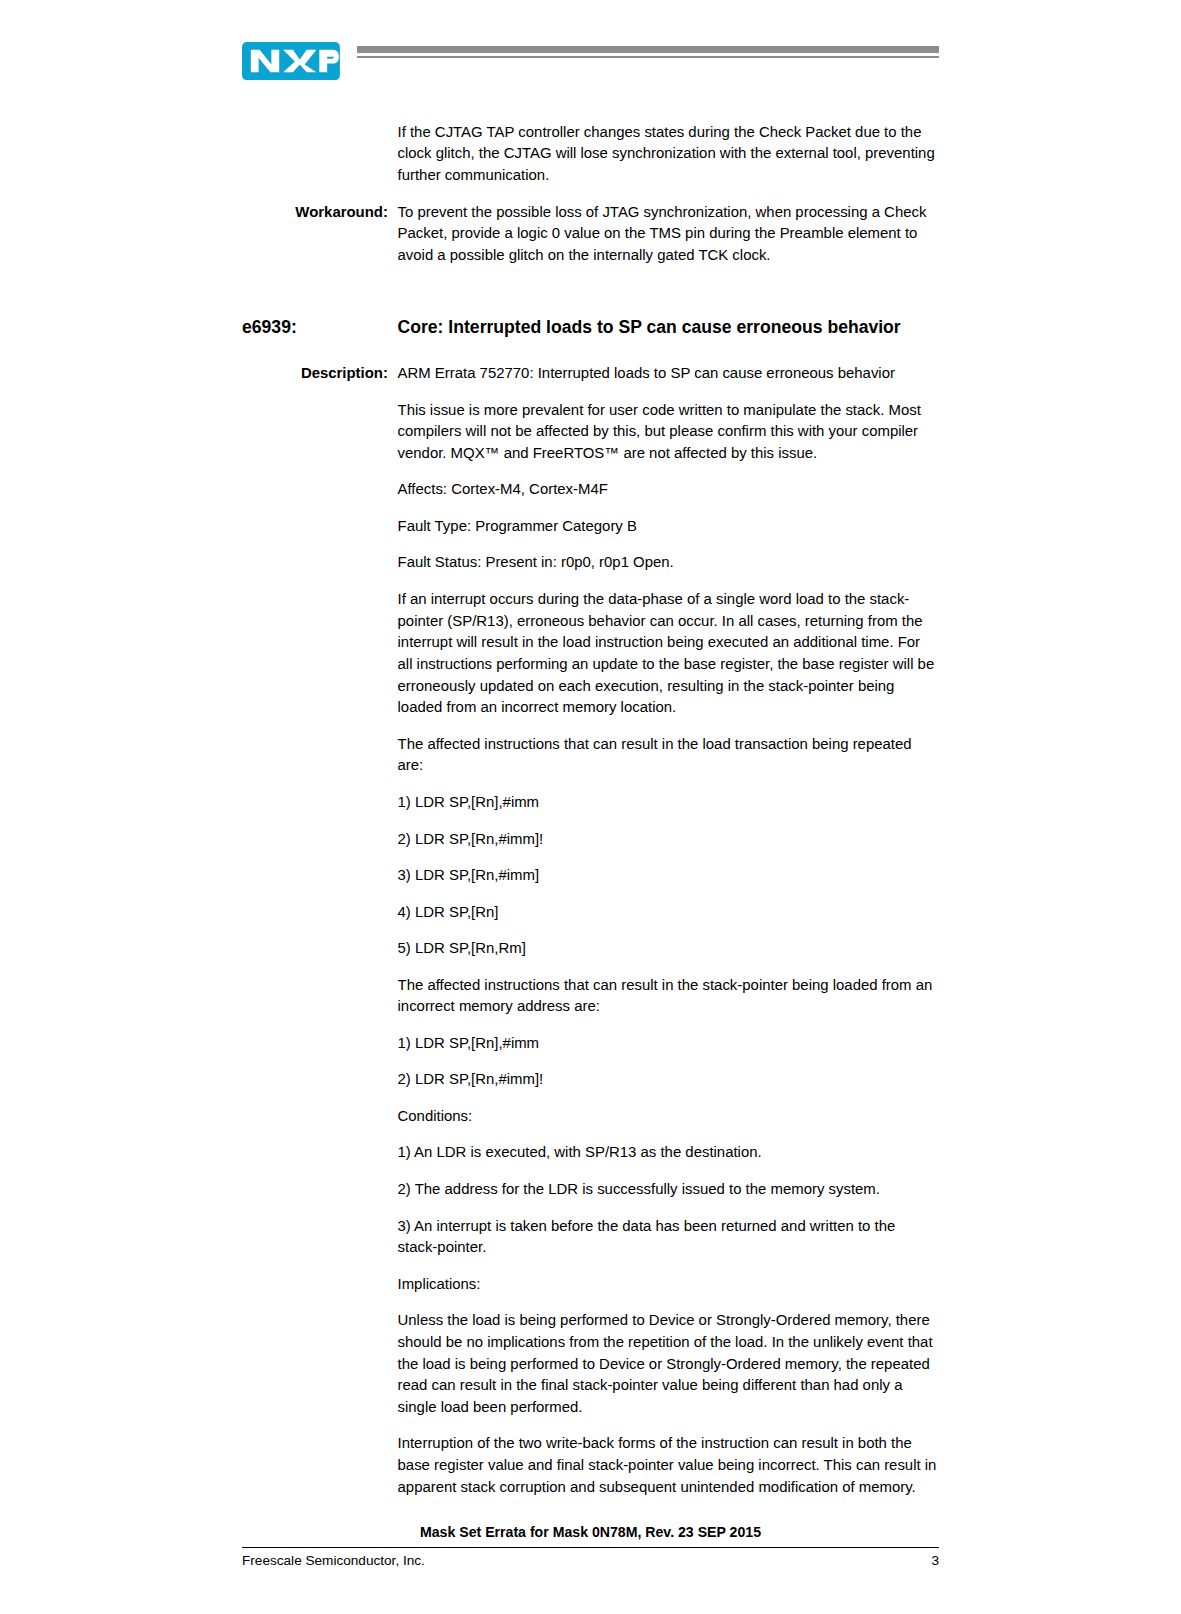If the CJTAG TAP controller changes states during the Check Packet due to the clock glitch, the CJTAG will lose synchronization with the external tool, preventing further communication.
Workaround:
To prevent the possible loss of JTAG synchronization, when processing a Check Packet, provide a logic 0 value on the TMS pin during the Preamble element to avoid a possible glitch on the internally gated TCK clock.
e6939:
Core: Interrupted loads to SP can cause erroneous behavior
Description:
ARM Errata 752770: Interrupted loads to SP can cause erroneous behavior
This issue is more prevalent for user code written to manipulate the stack. Most compilers will not be affected by this, but please confirm this with your compiler vendor. MQX™ and FreeRTOS™ are not affected by this issue.
Affects: Cortex-M4, Cortex-M4F
Fault Type: Programmer Category B
Fault Status: Present in: r0p0, r0p1 Open.
If an interrupt occurs during the data-phase of a single word load to the stack-pointer (SP/R13), erroneous behavior can occur. In all cases, returning from the interrupt will result in the load instruction being executed an additional time. For all instructions performing an update to the base register, the base register will be erroneously updated on each execution, resulting in the stack-pointer being loaded from an incorrect memory location.
The affected instructions that can result in the load transaction being repeated are:
1) LDR SP,[Rn],#imm
2) LDR SP,[Rn,#imm]!
3) LDR SP,[Rn,#imm]
4) LDR SP,[Rn]
5) LDR SP,[Rn,Rm]
The affected instructions that can result in the stack-pointer being loaded from an incorrect memory address are:
1) LDR SP,[Rn],#imm
2) LDR SP,[Rn,#imm]!
Conditions:
1) An LDR is executed, with SP/R13 as the destination.
2) The address for the LDR is successfully issued to the memory system.
3) An interrupt is taken before the data has been returned and written to the stack-pointer.
Implications:
Unless the load is being performed to Device or Strongly-Ordered memory, there should be no implications from the repetition of the load. In the unlikely event that the load is being performed to Device or Strongly-Ordered memory, the repeated read can result in the final stack-pointer value being different than had only a single load been performed.
Interruption of the two write-back forms of the instruction can result in both the base register value and final stack-pointer value being incorrect. This can result in apparent stack corruption and subsequent unintended modification of memory.
Mask Set Errata for Mask 0N78M, Rev. 23 SEP 2015
Freescale Semiconductor, Inc. 3